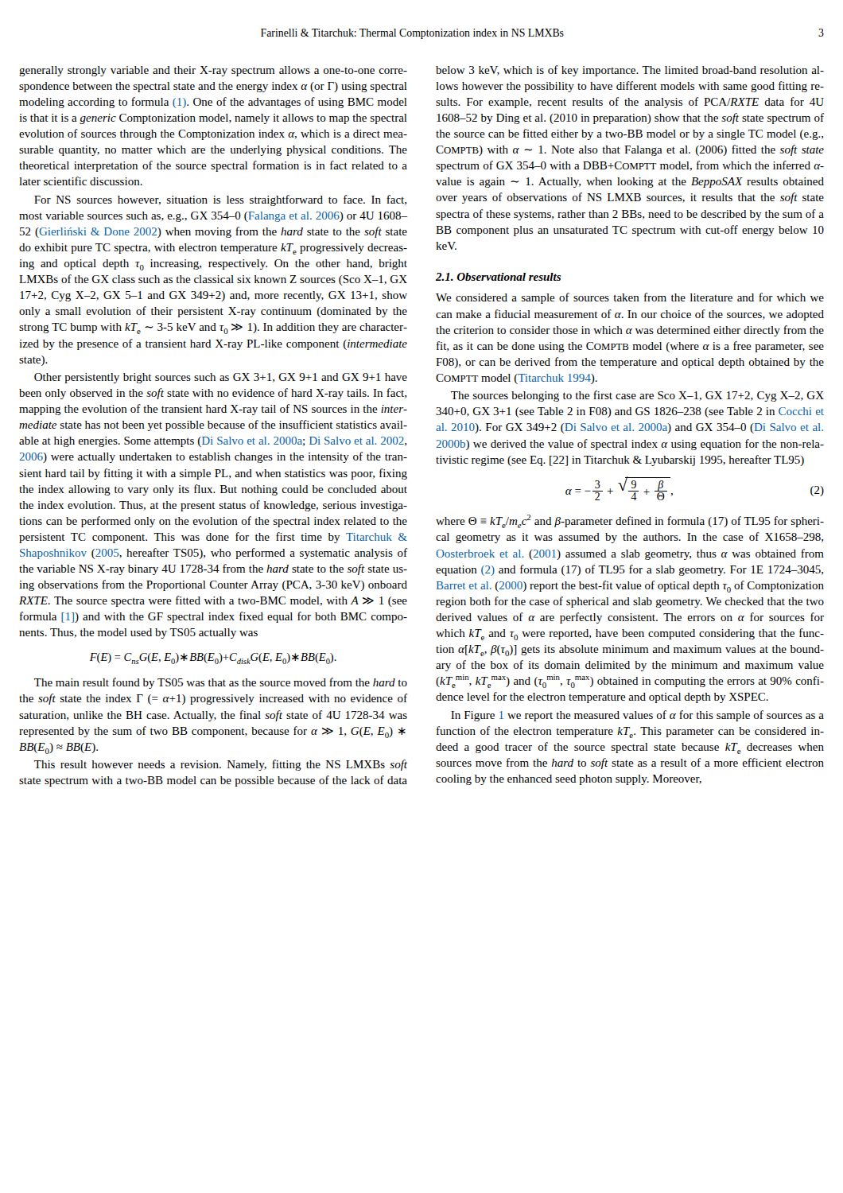Farinelli & Titarchuk: Thermal Comptonization index in NS LMXBs 3
generally strongly variable and their X-ray spectrum allows a one-to-one correspondence between the spectral state and the energy index α (or Γ) using spectral modeling according to formula (1). One of the advantages of using BMC model is that it is a generic Comptonization model, namely it allows to map the spectral evolution of sources through the Comptonization index α, which is a direct measurable quantity, no matter which are the underlying physical conditions. The theoretical interpretation of the source spectral formation is in fact related to a later scientific discussion.
For NS sources however, situation is less straightforward to face. In fact, most variable sources such as, e.g., GX 354–0 (Falanga et al. 2006) or 4U 1608–52 (Gierliński & Done 2002) when moving from the hard state to the soft state do exhibit pure TC spectra, with electron temperature kTe progressively decreasing and optical depth τ0 increasing, respectively. On the other hand, bright LMXBs of the GX class such as the classical six known Z sources (Sco X–1, GX 17+2, Cyg X–2, GX 5–1 and GX 349+2) and, more recently, GX 13+1, show only a small evolution of their persistent X-ray continuum (dominated by the strong TC bump with kTe ∼ 3-5 keV and τ0 ≫ 1). In addition they are characterized by the presence of a transient hard X-ray PL-like component (intermediate state).
Other persistently bright sources such as GX 3+1, GX 9+1 and GX 9+1 have been only observed in the soft state with no evidence of hard X-ray tails. In fact, mapping the evolution of the transient hard X-ray tail of NS sources in the intermediate state has not been yet possible because of the insufficient statistics available at high energies. Some attempts (Di Salvo et al. 2000a; Di Salvo et al. 2002, 2006) were actually undertaken to establish changes in the intensity of the transient hard tail by fitting it with a simple PL, and when statistics was poor, fixing the index allowing to vary only its flux. But nothing could be concluded about the index evolution. Thus, at the present status of knowledge, serious investigations can be performed only on the evolution of the spectral index related to the persistent TC component. This was done for the first time by Titarchuk & Shaposhnikov (2005, hereafter TS05), who performed a systematic analysis of the variable NS X-ray binary 4U 1728-34 from the hard state to the soft state using observations from the Proportional Counter Array (PCA, 3-30 keV) onboard RXTE. The source spectra were fitted with a two-BMC model, with A ≫ 1 (see formula [1]) and with the GF spectral index fixed equal for both BMC components. Thus, the model used by TS05 actually was
F(E) = CnsG(E, E0)∗BB(E0)+CdiskG(E, E0)∗BB(E0).
The main result found by TS05 was that as the source moved from the hard to the soft state the index Γ (= α+1) progressively increased with no evidence of saturation, unlike the BH case. Actually, the final soft state of 4U 1728-34 was represented by the sum of two BB component, because for α ≫ 1, G(E, E0) ∗ BB(E0) ≈ BB(E).
This result however needs a revision. Namely, fitting the NS LMXBs soft state spectrum with a two-BB model can be possible because of the lack of data below 3 keV, which is of key importance. The limited broad-band resolution allows however the possibility to have different models with same good fitting results. For example, recent results of the analysis of PCA/RXTE data for 4U 1608–52 by Ding et al. (2010 in preparation) show that the soft state spectrum of the source can be fitted either by a two-BB model or by a single TC model (e.g., COMPTB) with α ∼ 1. Note also that Falanga et al. (2006) fitted the soft state spectrum of GX 354–0 with a DBB+COMPTT model, from which the inferred α-value is again ∼ 1. Actually, when looking at the BeppoSAX results obtained over years of observations of NS LMXB sources, it results that the soft state spectra of these systems, rather than 2 BBs, need to be described by the sum of a BB component plus an unsaturated TC spectrum with cut-off energy below 10 keV.
2.1. Observational results
We considered a sample of sources taken from the literature and for which we can make a fiducial measurement of α. In our choice of the sources, we adopted the criterion to consider those in which α was determined either directly from the fit, as it can be done using the COMPTB model (where α is a free parameter, see F08), or can be derived from the temperature and optical depth obtained by the COMPTT model (Titarchuk 1994).
The sources belonging to the first case are Sco X–1, GX 17+2, Cyg X–2, GX 340+0, GX 3+1 (see Table 2 in F08) and GS 1826–238 (see Table 2 in Cocchi et al. 2010). For GX 349+2 (Di Salvo et al. 2000a) and GX 354–0 (Di Salvo et al. 2000b) we derived the value of spectral index α using equation for the non-relativistic regime (see Eq. [22] in Titarchuk & Lyubarskij 1995, hereafter TL95)
α = −32 + 94 + βΘ, (2)
where Θ ≡ kTe/mec2 and β-parameter defined in formula (17) of TL95 for spherical geometry as it was assumed by the authors. In the case of X1658–298, Oosterbroek et al. (2001) assumed a slab geometry, thus α was obtained from equation (2) and formula (17) of TL95 for a slab geometry. For 1E 1724–3045, Barret et al. (2000) report the best-fit value of optical depth τ0 of Comptonization region both for the case of spherical and slab geometry. We checked that the two derived values of α are perfectly consistent. The errors on α for sources for which kTe and τ0 were reported, have been computed considering that the function α[kTe, β(τ0)] gets its absolute minimum and maximum values at the boundary of the box of its domain delimited by the minimum and maximum value (kTemin, kTemax) and (τ0min, τ0max) obtained in computing the errors at 90% confidence level for the electron temperature and optical depth by XSPEC.
In Figure 1 we report the measured values of α for this sample of sources as a function of the electron temperature kTe. This parameter can be considered indeed a good tracer of the source spectral state because kTe decreases when sources move from the hard to soft state as a result of a more efficient electron cooling by the enhanced seed photon supply. Moreover,